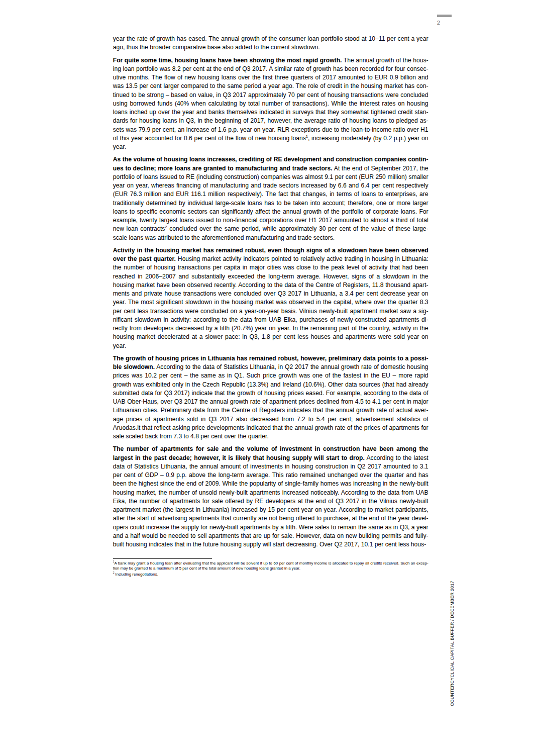2
year the rate of growth has eased. The annual growth of the consumer loan portfolio stood at 10–11 per cent a year ago, thus the broader comparative base also added to the current slowdown.
For quite some time, housing loans have been showing the most rapid growth. The annual growth of the housing loan portfolio was 8.2 per cent at the end of Q3 2017. A similar rate of growth has been recorded for four consecutive months. The flow of new housing loans over the first three quarters of 2017 amounted to EUR 0.9 billion and was 13.5 per cent larger compared to the same period a year ago. The role of credit in the housing market has continued to be strong – based on value, in Q3 2017 approximately 70 per cent of housing transactions were concluded using borrowed funds (40% when calculating by total number of transactions). While the interest rates on housing loans inched up over the year and banks themselves indicated in surveys that they somewhat tightened credit standards for housing loans in Q3, in the beginning of 2017, however, the average ratio of housing loans to pledged assets was 79.9 per cent, an increase of 1.6 p.p. year on year. RLR exceptions due to the loan-to-income ratio over H1 of this year accounted for 0.6 per cent of the flow of new housing loans1, increasing moderately (by 0.2 p.p.) year on year.
As the volume of housing loans increases, crediting of RE development and construction companies continues to decline; more loans are granted to manufacturing and trade sectors. At the end of September 2017, the portfolio of loans issued to RE (including construction) companies was almost 9.1 per cent (EUR 250 million) smaller year on year, whereas financing of manufacturing and trade sectors increased by 6.6 and 6.4 per cent respectively (EUR 76.3 million and EUR 116.1 million respectively). The fact that changes, in terms of loans to enterprises, are traditionally determined by individual large-scale loans has to be taken into account; therefore, one or more larger loans to specific economic sectors can significantly affect the annual growth of the portfolio of corporate loans. For example, twenty largest loans issued to non-financial corporations over H1 2017 amounted to almost a third of total new loan contracts2 concluded over the same period, while approximately 30 per cent of the value of these large-scale loans was attributed to the aforementioned manufacturing and trade sectors.
Activity in the housing market has remained robust, even though signs of a slowdown have been observed over the past quarter. Housing market activity indicators pointed to relatively active trading in housing in Lithuania: the number of housing transactions per capita in major cities was close to the peak level of activity that had been reached in 2006–2007 and substantially exceeded the long-term average. However, signs of a slowdown in the housing market have been observed recently. According to the data of the Centre of Registers, 11.8 thousand apartments and private house transactions were concluded over Q3 2017 in Lithuania, a 3.4 per cent decrease year on year. The most significant slowdown in the housing market was observed in the capital, where over the quarter 8.3 per cent less transactions were concluded on a year-on-year basis. Vilnius newly-built apartment market saw a significant slowdown in activity: according to the data from UAB Eika, purchases of newly-constructed apartments directly from developers decreased by a fifth (20.7%) year on year. In the remaining part of the country, activity in the housing market decelerated at a slower pace: in Q3, 1.8 per cent less houses and apartments were sold year on year.
The growth of housing prices in Lithuania has remained robust, however, preliminary data points to a possible slowdown. According to the data of Statistics Lithuania, in Q2 2017 the annual growth rate of domestic housing prices was 10.2 per cent – the same as in Q1. Such price growth was one of the fastest in the EU – more rapid growth was exhibited only in the Czech Republic (13.3%) and Ireland (10.6%). Other data sources (that had already submitted data for Q3 2017) indicate that the growth of housing prices eased. For example, according to the data of UAB Ober-Haus, over Q3 2017 the annual growth rate of apartment prices declined from 4.5 to 4.1 per cent in major Lithuanian cities. Preliminary data from the Centre of Registers indicates that the annual growth rate of actual average prices of apartments sold in Q3 2017 also decreased from 7.2 to 5.4 per cent; advertisement statistics of Aruodas.lt that reflect asking price developments indicated that the annual growth rate of the prices of apartments for sale scaled back from 7.3 to 4.8 per cent over the quarter.
The number of apartments for sale and the volume of investment in construction have been among the largest in the past decade; however, it is likely that housing supply will start to drop. According to the latest data of Statistics Lithuania, the annual amount of investments in housing construction in Q2 2017 amounted to 3.1 per cent of GDP – 0.9 p.p. above the long-term average. This ratio remained unchanged over the quarter and has been the highest since the end of 2009. While the popularity of single-family homes was increasing in the newly-built housing market, the number of unsold newly-built apartments increased noticeably. According to the data from UAB Eika, the number of apartments for sale offered by RE developers at the end of Q3 2017 in the Vilnius newly-built apartment market (the largest in Lithuania) increased by 15 per cent year on year. According to market participants, after the start of advertising apartments that currently are not being offered to purchase, at the end of the year developers could increase the supply for newly-built apartments by a fifth. Were sales to remain the same as in Q3, a year and a half would be needed to sell apartments that are up for sale. However, data on new building permits and fully-built housing indicates that in the future housing supply will start decreasing. Over Q2 2017, 10.1 per cent less hous-
1A bank may grant a housing loan after evaluating that the applicant will be solvent if up to 60 per cent of monthly income is allocated to repay all credits received. Such an exception may be granted to a maximum of 5 per cent of the total amount of new housing loans granted in a year.
2 Including renegotiations.
COUNTERCYCLICAL CAPITAL BUFFER / DECEMBER 2017